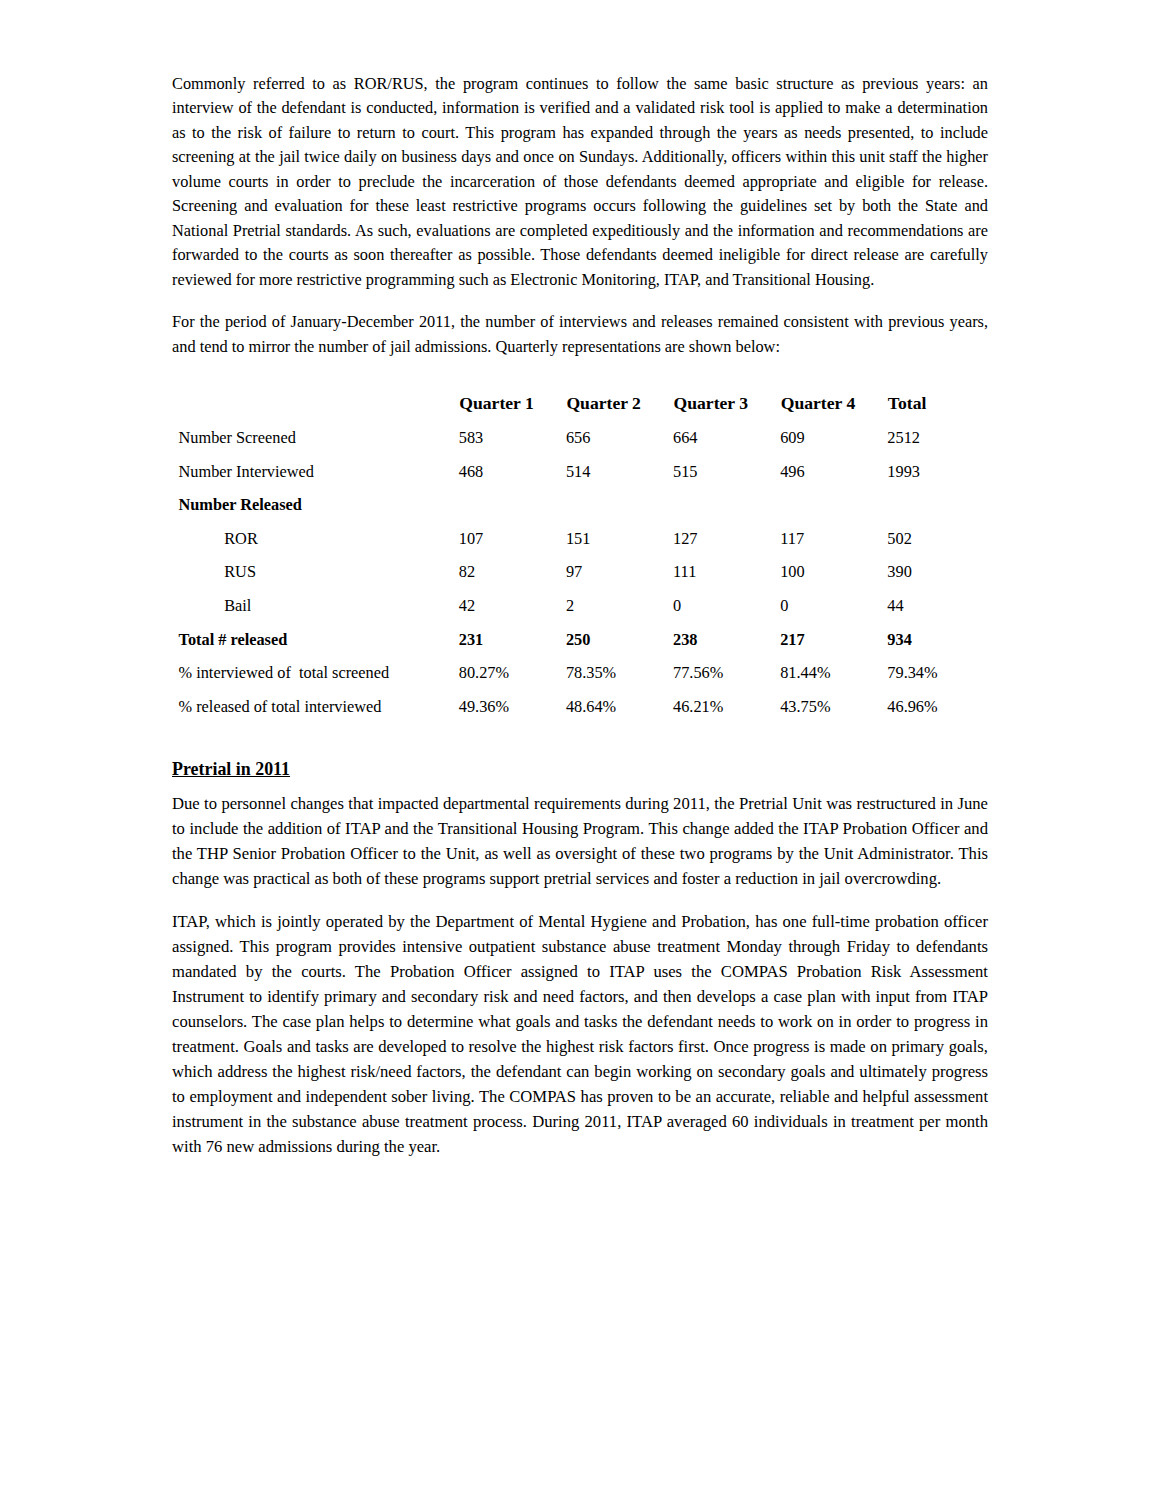Commonly referred to as ROR/RUS, the program continues to follow the same basic structure as previous years: an interview of the defendant is conducted, information is verified and a validated risk tool is applied to make a determination as to the risk of failure to return to court. This program has expanded through the years as needs presented, to include screening at the jail twice daily on business days and once on Sundays. Additionally, officers within this unit staff the higher volume courts in order to preclude the incarceration of those defendants deemed appropriate and eligible for release. Screening and evaluation for these least restrictive programs occurs following the guidelines set by both the State and National Pretrial standards. As such, evaluations are completed expeditiously and the information and recommendations are forwarded to the courts as soon thereafter as possible. Those defendants deemed ineligible for direct release are carefully reviewed for more restrictive programming such as Electronic Monitoring, ITAP, and Transitional Housing.
For the period of January-December 2011, the number of interviews and releases remained consistent with previous years, and tend to mirror the number of jail admissions. Quarterly representations are shown below:
| | Quarter 1 | Quarter 2 | Quarter 3 | Quarter 4 | Total |
| --- | --- | --- | --- | --- | --- |
| Number Screened | 583 | 656 | 664 | 609 | 2512 |
| Number Interviewed | 468 | 514 | 515 | 496 | 1993 |
| Number Released | | | | | |
| ROR | 107 | 151 | 127 | 117 | 502 |
| RUS | 82 | 97 | 111 | 100 | 390 |
| Bail | 42 | 2 | 0 | 0 | 44 |
| Total # released | 231 | 250 | 238 | 217 | 934 |
| % interviewed of total screened | 80.27% | 78.35% | 77.56% | 81.44% | 79.34% |
| % released of total interviewed | 49.36% | 48.64% | 46.21% | 43.75% | 46.96% |
Pretrial in 2011
Due to personnel changes that impacted departmental requirements during 2011, the Pretrial Unit was restructured in June to include the addition of ITAP and the Transitional Housing Program. This change added the ITAP Probation Officer and the THP Senior Probation Officer to the Unit, as well as oversight of these two programs by the Unit Administrator. This change was practical as both of these programs support pretrial services and foster a reduction in jail overcrowding.
ITAP, which is jointly operated by the Department of Mental Hygiene and Probation, has one full-time probation officer assigned. This program provides intensive outpatient substance abuse treatment Monday through Friday to defendants mandated by the courts. The Probation Officer assigned to ITAP uses the COMPAS Probation Risk Assessment Instrument to identify primary and secondary risk and need factors, and then develops a case plan with input from ITAP counselors. The case plan helps to determine what goals and tasks the defendant needs to work on in order to progress in treatment. Goals and tasks are developed to resolve the highest risk factors first. Once progress is made on primary goals, which address the highest risk/need factors, the defendant can begin working on secondary goals and ultimately progress to employment and independent sober living. The COMPAS has proven to be an accurate, reliable and helpful assessment instrument in the substance abuse treatment process. During 2011, ITAP averaged 60 individuals in treatment per month with 76 new admissions during the year.